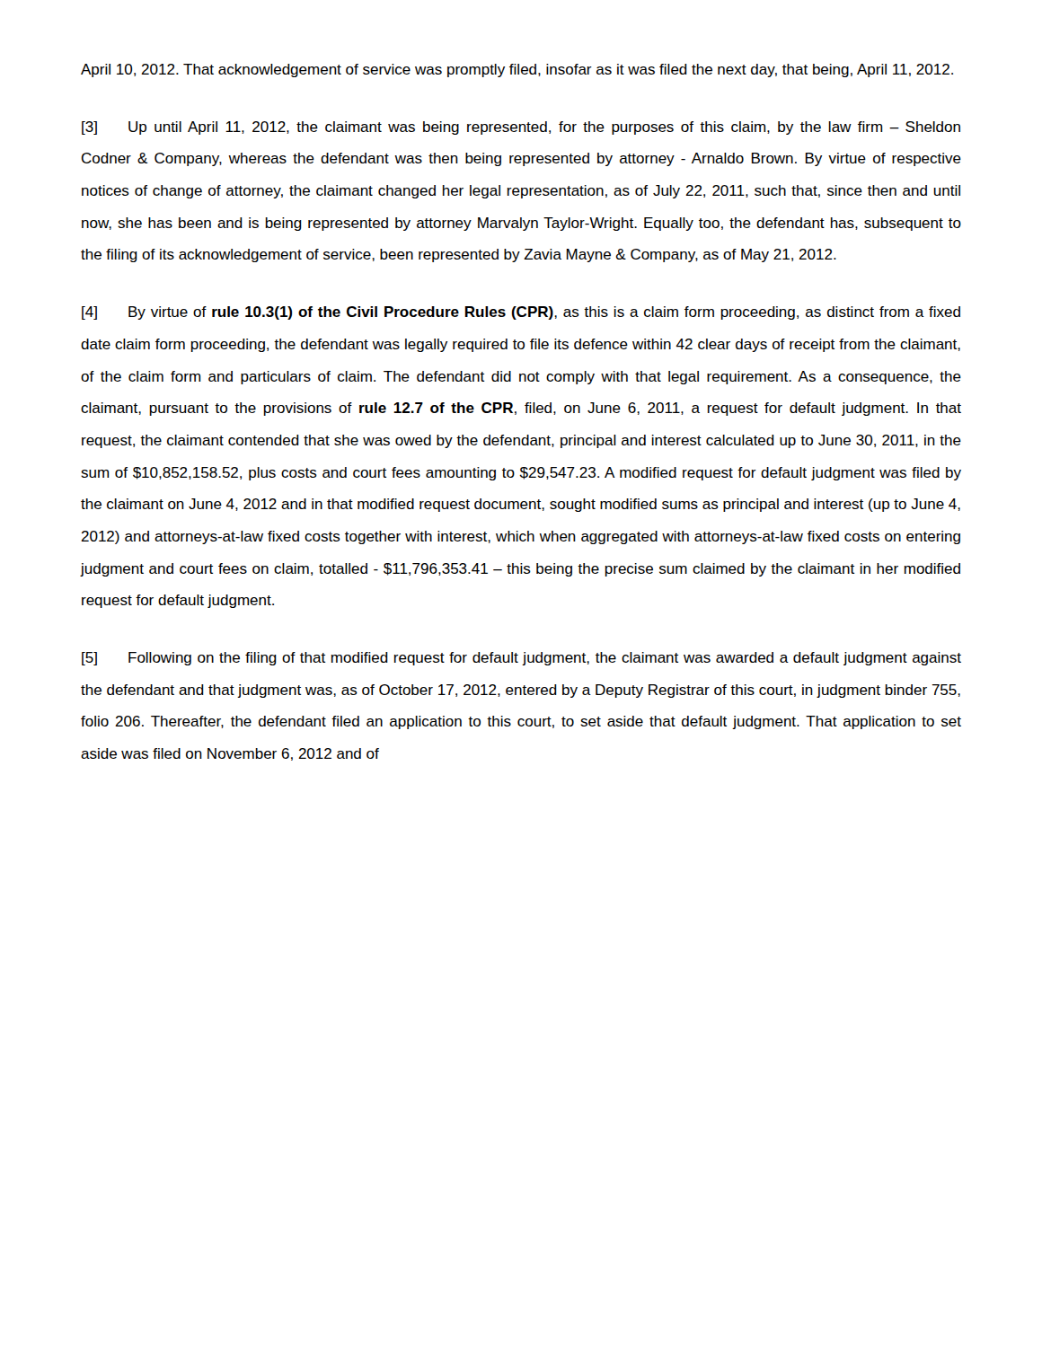April 10, 2012. That acknowledgement of service was promptly filed, insofar as it was filed the next day, that being, April 11, 2012.
[3] Up until April 11, 2012, the claimant was being represented, for the purposes of this claim, by the law firm – Sheldon Codner & Company, whereas the defendant was then being represented by attorney - Arnaldo Brown. By virtue of respective notices of change of attorney, the claimant changed her legal representation, as of July 22, 2011, such that, since then and until now, she has been and is being represented by attorney Marvalyn Taylor-Wright. Equally too, the defendant has, subsequent to the filing of its acknowledgement of service, been represented by Zavia Mayne & Company, as of May 21, 2012.
[4] By virtue of rule 10.3(1) of the Civil Procedure Rules (CPR), as this is a claim form proceeding, as distinct from a fixed date claim form proceeding, the defendant was legally required to file its defence within 42 clear days of receipt from the claimant, of the claim form and particulars of claim. The defendant did not comply with that legal requirement. As a consequence, the claimant, pursuant to the provisions of rule 12.7 of the CPR, filed, on June 6, 2011, a request for default judgment. In that request, the claimant contended that she was owed by the defendant, principal and interest calculated up to June 30, 2011, in the sum of $10,852,158.52, plus costs and court fees amounting to $29,547.23. A modified request for default judgment was filed by the claimant on June 4, 2012 and in that modified request document, sought modified sums as principal and interest (up to June 4, 2012) and attorneys-at-law fixed costs together with interest, which when aggregated with attorneys-at-law fixed costs on entering judgment and court fees on claim, totalled - $11,796,353.41 – this being the precise sum claimed by the claimant in her modified request for default judgment.
[5] Following on the filing of that modified request for default judgment, the claimant was awarded a default judgment against the defendant and that judgment was, as of October 17, 2012, entered by a Deputy Registrar of this court, in judgment binder 755, folio 206. Thereafter, the defendant filed an application to this court, to set aside that default judgment. That application to set aside was filed on November 6, 2012 and of